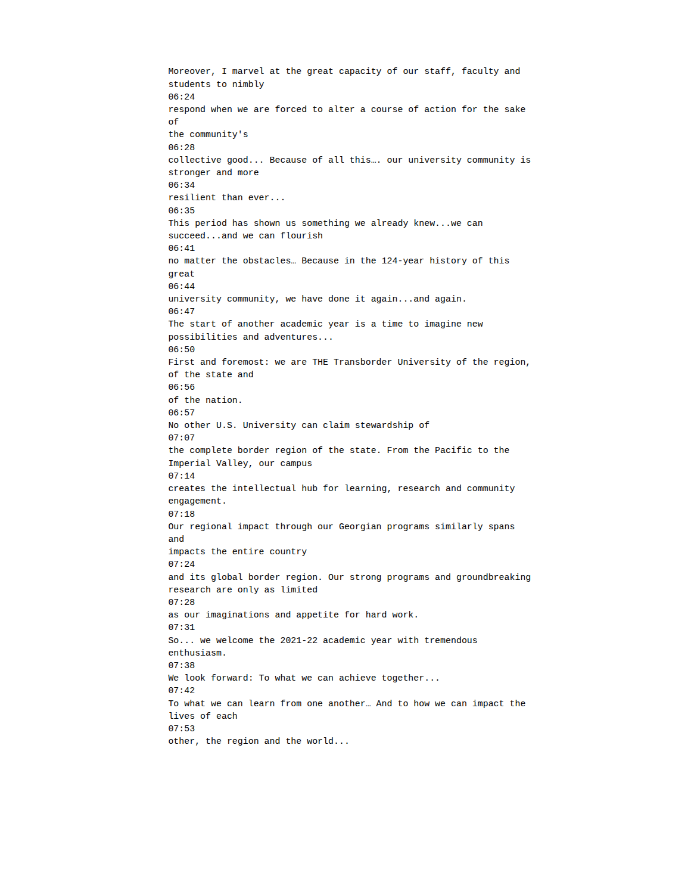Moreover, I marvel at the great capacity of our staff, faculty and
students to nimbly
06:24
respond when we are forced to alter a course of action for the sake of
the community's
06:28
collective good... Because of all this…. our university community is
stronger and more
06:34
resilient than ever...
06:35
This period has shown us something we already knew...we can
succeed...and we can flourish
06:41
no matter the obstacles… Because in the 124-year history of this great
06:44
university community, we have done it again...and again.
06:47
The start of another academic year is a time to imagine new
possibilities and adventures...
06:50
First and foremost: we are THE Transborder University of the region,
of the state and
06:56
of the nation.
06:57
No other U.S. University can claim stewardship of
07:07
the complete border region of the state. From the Pacific to the
Imperial Valley, our campus
07:14
creates the intellectual hub for learning, research and community
engagement.
07:18
Our regional impact through our Georgian programs similarly spans and
impacts the entire country
07:24
and its global border region. Our strong programs and groundbreaking
research are only as limited
07:28
as our imaginations and appetite for hard work.
07:31
So... we welcome the 2021-22 academic year with tremendous enthusiasm.
07:38
We look forward: To what we can achieve together...
07:42
To what we can learn from one another… And to how we can impact the
lives of each
07:53
other, the region and the world...